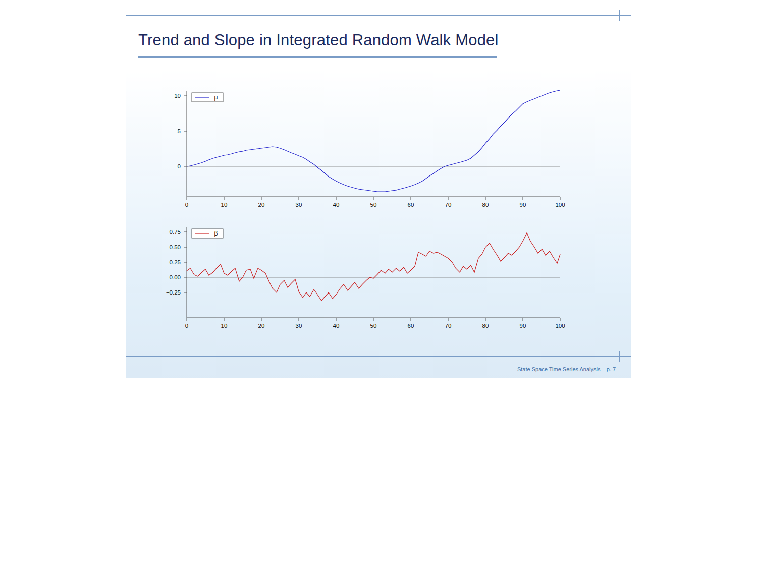Trend and Slope in Integrated Random Walk Model
10 5 0 0 10 20 30 40 50 60 70 80 90 100 μ 0.75 0.50 0.25 0.00 −0.25 0 10 20 30 40 50 60 70 80 90 100 β
State Space Time Series Analysis – p. 7